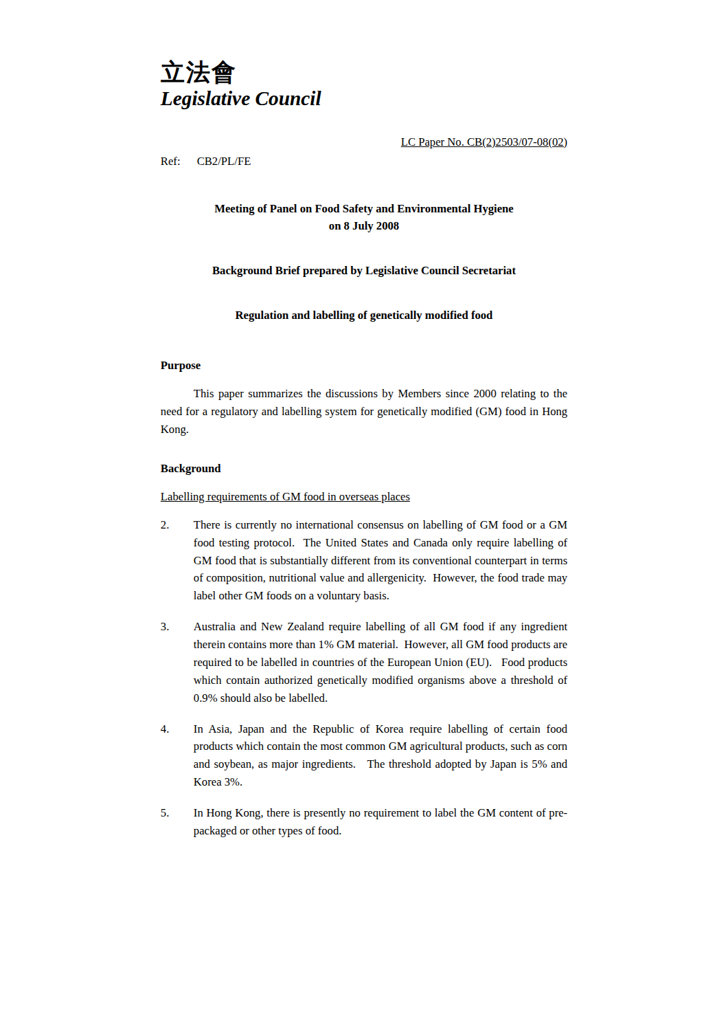立法會
Legislative Council
LC Paper No. CB(2)2503/07-08(02)
Ref: CB2/PL/FE
Meeting of Panel on Food Safety and Environmental Hygiene
on 8 July 2008
Background Brief prepared by Legislative Council Secretariat
Regulation and labelling of genetically modified food
Purpose
This paper summarizes the discussions by Members since 2000 relating to the need for a regulatory and labelling system for genetically modified (GM) food in Hong Kong.
Background
Labelling requirements of GM food in overseas places
2.
There is currently no international consensus on labelling of GM food or a GM food testing protocol. The United States and Canada only require labelling of GM food that is substantially different from its conventional counterpart in terms of composition, nutritional value and allergenicity. However, the food trade may label other GM foods on a voluntary basis.
3.
Australia and New Zealand require labelling of all GM food if any ingredient therein contains more than 1% GM material. However, all GM food products are required to be labelled in countries of the European Union (EU). Food products which contain authorized genetically modified organisms above a threshold of 0.9% should also be labelled.
4.
In Asia, Japan and the Republic of Korea require labelling of certain food products which contain the most common GM agricultural products, such as corn and soybean, as major ingredients. The threshold adopted by Japan is 5% and Korea 3%.
5.
In Hong Kong, there is presently no requirement to label the GM content of pre-packaged or other types of food.